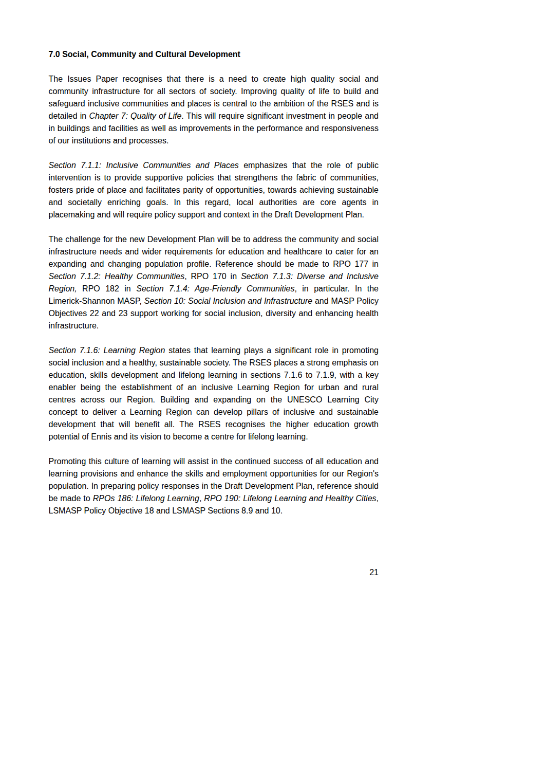7.0 Social, Community and Cultural Development
The Issues Paper recognises that there is a need to create high quality social and community infrastructure for all sectors of society. Improving quality of life to build and safeguard inclusive communities and places is central to the ambition of the RSES and is detailed in Chapter 7: Quality of Life. This will require significant investment in people and in buildings and facilities as well as improvements in the performance and responsiveness of our institutions and processes.
Section 7.1.1: Inclusive Communities and Places emphasizes that the role of public intervention is to provide supportive policies that strengthens the fabric of communities, fosters pride of place and facilitates parity of opportunities, towards achieving sustainable and societally enriching goals. In this regard, local authorities are core agents in placemaking and will require policy support and context in the Draft Development Plan.
The challenge for the new Development Plan will be to address the community and social infrastructure needs and wider requirements for education and healthcare to cater for an expanding and changing population profile. Reference should be made to RPO 177 in Section 7.1.2: Healthy Communities, RPO 170 in Section 7.1.3: Diverse and Inclusive Region, RPO 182 in Section 7.1.4: Age-Friendly Communities, in particular. In the Limerick-Shannon MASP, Section 10: Social Inclusion and Infrastructure and MASP Policy Objectives 22 and 23 support working for social inclusion, diversity and enhancing health infrastructure.
Section 7.1.6: Learning Region states that learning plays a significant role in promoting social inclusion and a healthy, sustainable society. The RSES places a strong emphasis on education, skills development and lifelong learning in sections 7.1.6 to 7.1.9, with a key enabler being the establishment of an inclusive Learning Region for urban and rural centres across our Region. Building and expanding on the UNESCO Learning City concept to deliver a Learning Region can develop pillars of inclusive and sustainable development that will benefit all. The RSES recognises the higher education growth potential of Ennis and its vision to become a centre for lifelong learning.
Promoting this culture of learning will assist in the continued success of all education and learning provisions and enhance the skills and employment opportunities for our Region's population. In preparing policy responses in the Draft Development Plan, reference should be made to RPOs 186: Lifelong Learning, RPO 190: Lifelong Learning and Healthy Cities, LSMASP Policy Objective 18 and LSMASP Sections 8.9 and 10.
21